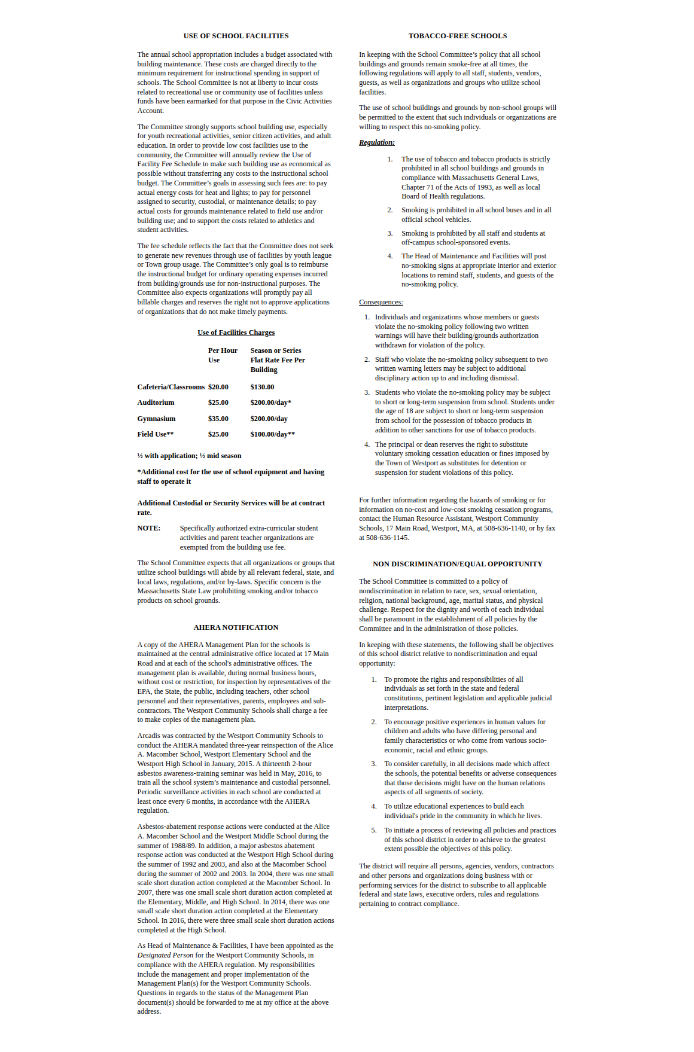Use of School Facilities
The annual school appropriation includes a budget associated with building maintenance. These costs are charged directly to the minimum requirement for instructional spending in support of schools. The School Committee is not at liberty to incur costs related to recreational use or community use of facilities unless funds have been earmarked for that purpose in the Civic Activities Account.
The Committee strongly supports school building use, especially for youth recreational activities, senior citizen activities, and adult education. In order to provide low cost facilities use to the community, the Committee will annually review the Use of Facility Fee Schedule to make such building use as economical as possible without transferring any costs to the instructional school budget. The Committee’s goals in assessing such fees are: to pay actual energy costs for heat and lights; to pay for personnel assigned to security, custodial, or maintenance details; to pay actual costs for grounds maintenance related to field use and/or building use; and to support the costs related to athletics and student activities.
The fee schedule reflects the fact that the Committee does not seek to generate new revenues through use of facilities by youth league or Town group usage. The Committee’s only goal is to reimburse the instructional budget for ordinary operating expenses incurred from building/grounds use for non-instructional purposes. The Committee also expects organizations will promptly pay all billable charges and reserves the right not to approve applications of organizations that do not make timely payments.
Use of Facilities Charges
| | Per Hour Use | Season or Series Flat Rate Fee Per Building |
| --- | --- | --- |
| Cafeteria/Classrooms | $20.00 | $130.00 |
| Auditorium | $25.00 | $200.00/day* |
| Gymnasium | $35.00 | $200.00/day |
| Field Use** | $25.00 | $100.00/day** |
½ with application; ½ mid season
*Additional cost for the use of school equipment and having staff to operate it
Additional Custodial or Security Services will be at contract rate.
NOTE:
Specifically authorized extra-curricular student activities and parent teacher organizations are exempted from the building use fee.
The School Committee expects that all organizations or groups that utilize school buildings will abide by all relevant federal, state, and local laws, regulations, and/or by-laws. Specific concern is the Massachusetts State Law prohibiting smoking and/or tobacco products on school grounds.
AHERA Notification
A copy of the AHERA Management Plan for the schools is maintained at the central administrative office located at 17 Main Road and at each of the school's administrative offices. The management plan is available, during normal business hours, without cost or restriction, for inspection by representatives of the EPA, the State, the public, including teachers, other school personnel and their representatives, parents, employees and sub-contractors. The Westport Community Schools shall charge a fee to make copies of the management plan.
Arcadis was contracted by the Westport Community Schools to conduct the AHERA mandated three-year reinspection of the Alice A. Macomber School, Westport Elementary School and the Westport High School in January, 2015. A thirteenth 2-hour asbestos awareness-training seminar was held in May, 2016, to train all the school system’s maintenance and custodial personnel. Periodic surveillance activities in each school are conducted at least once every 6 months, in accordance with the AHERA regulation.
Asbestos-abatement response actions were conducted at the Alice A. Macomber School and the Westport Middle School during the summer of 1988/89. In addition, a major asbestos abatement response action was conducted at the Westport High School during the summer of 1992 and 2003, and also at the Macomber School during the summer of 2002 and 2003. In 2004, there was one small scale short duration action completed at the Macomber School. In 2007, there was one small scale short duration action completed at the Elementary, Middle, and High School. In 2014, there was one small scale short duration action completed at the Elementary School. In 2016, there were three small scale short duration actions completed at the High School.
As Head of Maintenance & Facilities, I have been appointed as the Designated Person for the Westport Community Schools, in compliance with the AHERA regulation. My responsibilities include the management and proper implementation of the Management Plan(s) for the Westport Community Schools. Questions in regards to the status of the Management Plan document(s) should be forwarded to me at my office at the above address.
Tobacco-Free Schools
In keeping with the School Committee’s policy that all school buildings and grounds remain smoke-free at all times, the following regulations will apply to all staff, students, vendors, guests, as well as organizations and groups who utilize school facilities.
The use of school buildings and grounds by non-school groups will be permitted to the extent that such individuals or organizations are willing to respect this no-smoking policy.
Regulation:
The use of tobacco and tobacco products is strictly prohibited in all school buildings and grounds in compliance with Massachusetts General Laws, Chapter 71 of the Acts of 1993, as well as local Board of Health regulations.
Smoking is prohibited in all school buses and in all official school vehicles.
Smoking is prohibited by all staff and students at off-campus school-sponsored events.
The Head of Maintenance and Facilities will post no-smoking signs at appropriate interior and exterior locations to remind staff, students, and guests of the no-smoking policy.
Consequences:
Individuals and organizations whose members or guests violate the no-smoking policy following two written warnings will have their building/grounds authorization withdrawn for violation of the policy.
Staff who violate the no-smoking policy subsequent to two written warning letters may be subject to additional disciplinary action up to and including dismissal.
Students who violate the no-smoking policy may be subject to short or long-term suspension from school. Students under the age of 18 are subject to short or long-term suspension from school for the possession of tobacco products in addition to other sanctions for use of tobacco products.
The principal or dean reserves the right to substitute voluntary smoking cessation education or fines imposed by the Town of Westport as substitutes for detention or suspension for student violations of this policy.
For further information regarding the hazards of smoking or for information on no-cost and low-cost smoking cessation programs, contact the Human Resource Assistant, Westport Community Schools, 17 Main Road, Westport, MA, at 508-636-1140, or by fax at 508-636-1145.
Non Discrimination/Equal Opportunity
The School Committee is committed to a policy of nondiscrimination in relation to race, sex, sexual orientation, religion, national background, age, marital status, and physical challenge. Respect for the dignity and worth of each individual shall be paramount in the establishment of all policies by the Committee and in the administration of those policies.
In keeping with these statements, the following shall be objectives of this school district relative to nondiscrimination and equal opportunity:
To promote the rights and responsibilities of all individuals as set forth in the state and federal constitutions, pertinent legislation and applicable judicial interpretations.
To encourage positive experiences in human values for children and adults who have differing personal and family characteristics or who come from various socio-economic, racial and ethnic groups.
To consider carefully, in all decisions made which affect the schools, the potential benefits or adverse consequences that those decisions might have on the human relations aspects of all segments of society.
To utilize educational experiences to build each individual's pride in the community in which he lives.
To initiate a process of reviewing all policies and practices of this school district in order to achieve to the greatest extent possible the objectives of this policy.
The district will require all persons, agencies, vendors, contractors and other persons and organizations doing business with or performing services for the district to subscribe to all applicable federal and state laws, executive orders, rules and regulations pertaining to contract compliance.